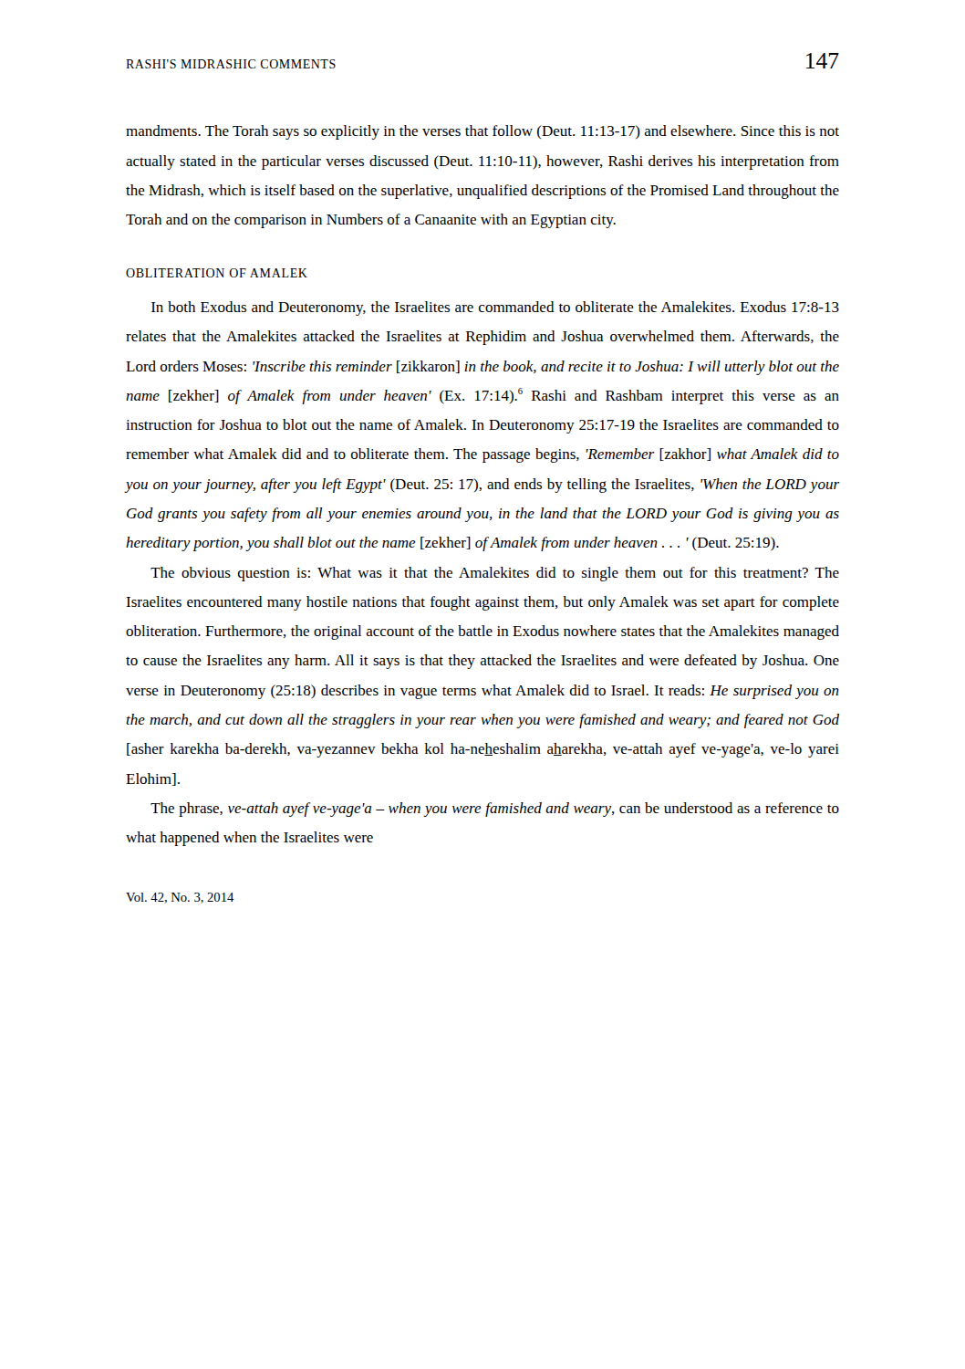Rashi's Midrashic Comments 147
mandments. The Torah says so explicitly in the verses that follow (Deut. 11:13-17) and elsewhere. Since this is not actually stated in the particular verses discussed (Deut. 11:10-11), however, Rashi derives his interpretation from the Midrash, which is itself based on the superlative, unqualified descriptions of the Promised Land throughout the Torah and on the comparison in Numbers of a Canaanite with an Egyptian city.
Obliteration of Amalek
In both Exodus and Deuteronomy, the Israelites are commanded to obliterate the Amalekites. Exodus 17:8-13 relates that the Amalekites attacked the Israelites at Rephidim and Joshua overwhelmed them. Afterwards, the Lord orders Moses: 'Inscribe this reminder [zikkaron] in the book, and recite it to Joshua: I will utterly blot out the name [zekher] of Amalek from under heaven' (Ex. 17:14).6 Rashi and Rashbam interpret this verse as an instruction for Joshua to blot out the name of Amalek. In Deuteronomy 25:17-19 the Israelites are commanded to remember what Amalek did and to obliterate them. The passage begins, 'Remember [zakhor] what Amalek did to you on your journey, after you left Egypt' (Deut. 25: 17), and ends by telling the Israelites, 'When the LORD your God grants you safety from all your enemies around you, in the land that the LORD your God is giving you as hereditary portion, you shall blot out the name [zekher] of Amalek from under heaven . . . ' (Deut. 25:19).
The obvious question is: What was it that the Amalekites did to single them out for this treatment? The Israelites encountered many hostile nations that fought against them, but only Amalek was set apart for complete obliteration. Furthermore, the original account of the battle in Exodus nowhere states that the Amalekites managed to cause the Israelites any harm. All it says is that they attacked the Israelites and were defeated by Joshua. One verse in Deuteronomy (25:18) describes in vague terms what Amalek did to Israel. It reads: He surprised you on the march, and cut down all the stragglers in your rear when you were famished and weary; and feared not God [asher karekha ba-derekh, va-yezannev bekha kol ha-neheshalim aharekha, ve-attah ayef ve-yage'a, ve-lo yarei Elohim].
The phrase, ve-attah ayef ve-yage'a – when you were famished and weary, can be understood as a reference to what happened when the Israelites were
Vol. 42, No. 3, 2014